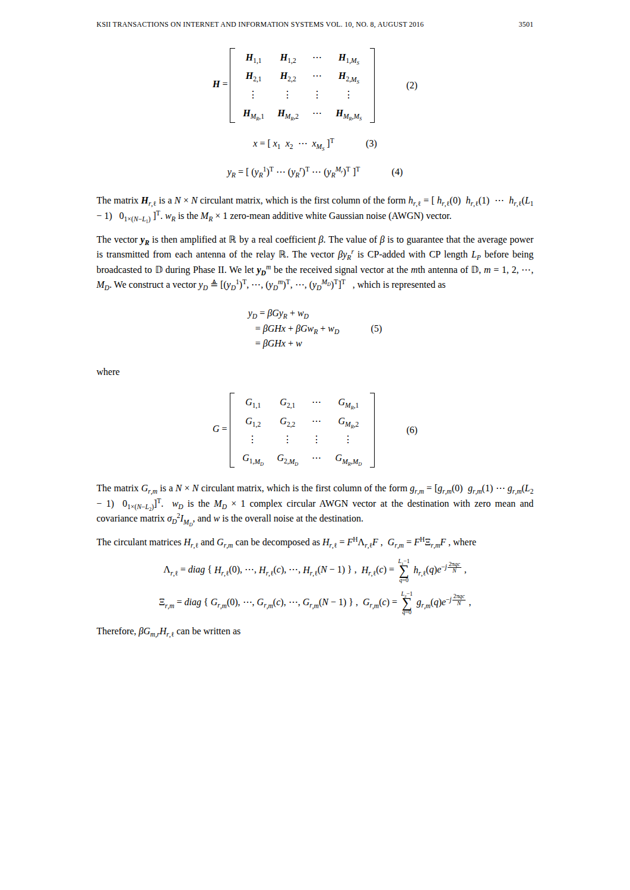KSII Transactions on Internet and Information Systems Vol. 10, No. 8, August 2016 3501
H =
| H 1,1 | H 1,2 | ⋯ | H 1, M S |
| H 2,1 | H 2,2 | ⋯ | H 2, M S |
| ⋮ | ⋮ | ⋮ | ⋮ |
| H M R ,1 | H M R ,2 | ⋯ | H M R , M S |
(2)
x = [ x1 x2 ⋯ xMS ]T
(3)
yR = [ (yR1)T ⋯ (yRr)T ⋯ (yRMr)T ]T
(4)
The matrix Hr,ℓ is a N × N circulant matrix, which is the first column of the form hr,ℓ = [ hr,ℓ(0) hr,ℓ(1) ⋯ hr,ℓ(L1 − 1) 01×(N−L1) ]T. wR is the MR × 1 zero-mean additive white Gaussian noise (AWGN) vector.
The vector yR is then amplified at ℝ by a real coefficient β. The value of β is to guarantee that the average power is transmitted from each antenna of the relay ℝ. The vector βyRr is CP-added with CP length LP before being broadcasted to 𝔻 during Phase II. We let yDm be the received signal vector at the mth antenna of 𝔻, m = 1, 2, ⋯, MD. We construct a vector yD ≜ [(yD1)T, ⋯, (yDm)T, ⋯, (yDMD)T]T , which is represented as
yD = βGyR + wD
= βGHx + βGwR + wD
= βGHx + w
(5)
where
G =
| G 1,1 | G 2,1 | ⋯ | G M R ,1 |
| G 1,2 | G 2,2 | ⋯ | G M R ,2 |
| ⋮ | ⋮ | ⋮ | ⋮ |
| G 1, M D | G 2, M D | ⋯ | G M R , M D |
(6)
The matrix Gr,m is a N × N circulant matrix, which is the first column of the form gr,m = [gr,m(0) gr,m(1) ⋯ gr,m(L2 − 1) 01×(N−L2)]T. wD is the MD × 1 complex circular AWGN vector at the destination with zero mean and covariance matrix σD2IMD, and w is the overall noise at the destination.
The circulant matrices Hr,ℓ and Gr,m can be decomposed as Hr,ℓ = FHΛr,ℓF , Gr,m = FHΞr,mF , where
Λr,ℓ = diag { Hr,ℓ(0), ⋯, Hr,ℓ(c), ⋯, Hr,ℓ(N − 1) } , Hr,ℓ(c) = L1−1∑q=0 hr,ℓ(q)e−j 2πqc N ,
Ξr,m = diag { Gr,m(0), ⋯, Gr,m(c), ⋯, Gr,m(N − 1) } , Gr,m(c) = L2−1∑q=0 gr,m(q)e−j 2πqc N ,
Therefore, βGm,rHr,ℓ can be written as